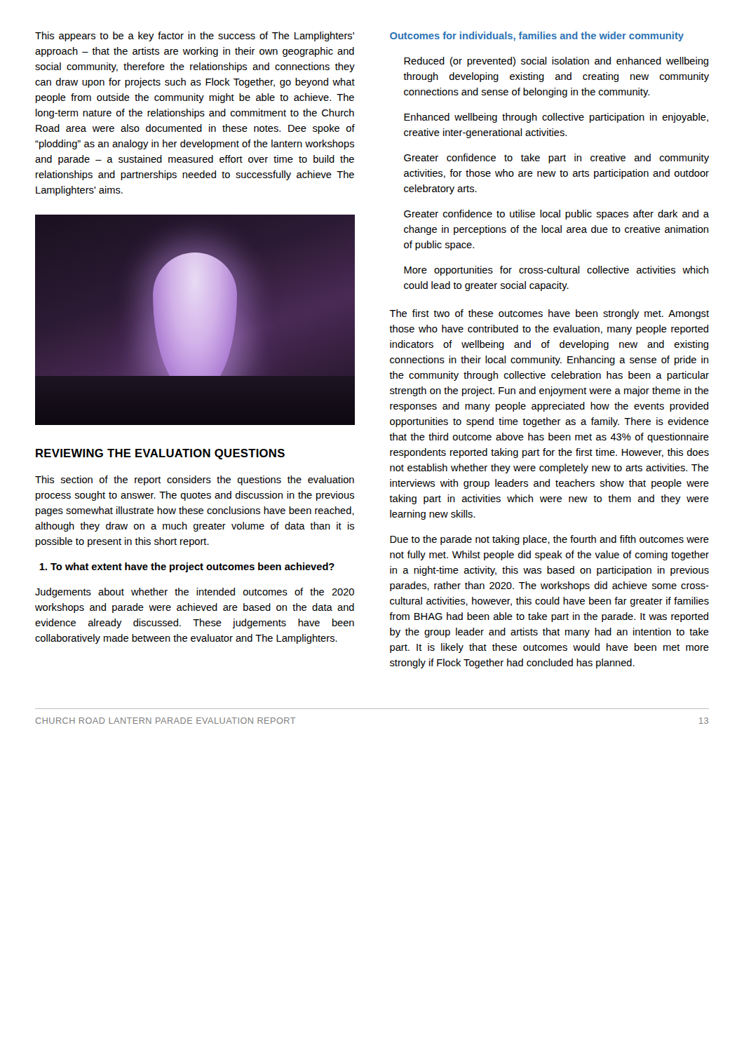This appears to be a key factor in the success of The Lamplighters' approach – that the artists are working in their own geographic and social community, therefore the relationships and connections they can draw upon for projects such as Flock Together, go beyond what people from outside the community might be able to achieve. The long-term nature of the relationships and commitment to the Church Road area were also documented in these notes. Dee spoke of “plodding” as an analogy in her development of the lantern workshops and parade – a sustained measured effort over time to build the relationships and partnerships needed to successfully achieve The Lamplighters' aims.
REVIEWING THE EVALUATION QUESTIONS
This section of the report considers the questions the evaluation process sought to answer. The quotes and discussion in the previous pages somewhat illustrate how these conclusions have been reached, although they draw on a much greater volume of data than it is possible to present in this short report.
To what extent have the project outcomes been achieved?
Judgements about whether the intended outcomes of the 2020 workshops and parade were achieved are based on the data and evidence already discussed. These judgements have been collaboratively made between the evaluator and The Lamplighters.
Outcomes for individuals, families and the wider community
Reduced (or prevented) social isolation and enhanced wellbeing through developing existing and creating new community connections and sense of belonging in the community.
Enhanced wellbeing through collective participation in enjoyable, creative inter-generational activities.
Greater confidence to take part in creative and community activities, for those who are new to arts participation and outdoor celebratory arts.
Greater confidence to utilise local public spaces after dark and a change in perceptions of the local area due to creative animation of public space.
More opportunities for cross-cultural collective activities which could lead to greater social capacity.
The first two of these outcomes have been strongly met. Amongst those who have contributed to the evaluation, many people reported indicators of wellbeing and of developing new and existing connections in their local community. Enhancing a sense of pride in the community through collective celebration has been a particular strength on the project. Fun and enjoyment were a major theme in the responses and many people appreciated how the events provided opportunities to spend time together as a family. There is evidence that the third outcome above has been met as 43% of questionnaire respondents reported taking part for the first time. However, this does not establish whether they were completely new to arts activities. The interviews with group leaders and teachers show that people were taking part in activities which were new to them and they were learning new skills.
Due to the parade not taking place, the fourth and fifth outcomes were not fully met. Whilst people did speak of the value of coming together in a night-time activity, this was based on participation in previous parades, rather than 2020. The workshops did achieve some cross-cultural activities, however, this could have been far greater if families from BHAG had been able to take part in the parade. It was reported by the group leader and artists that many had an intention to take part. It is likely that these outcomes would have been met more strongly if Flock Together had concluded has planned.
CHURCH ROAD LANTERN PARADE EVALUATION REPORT 13